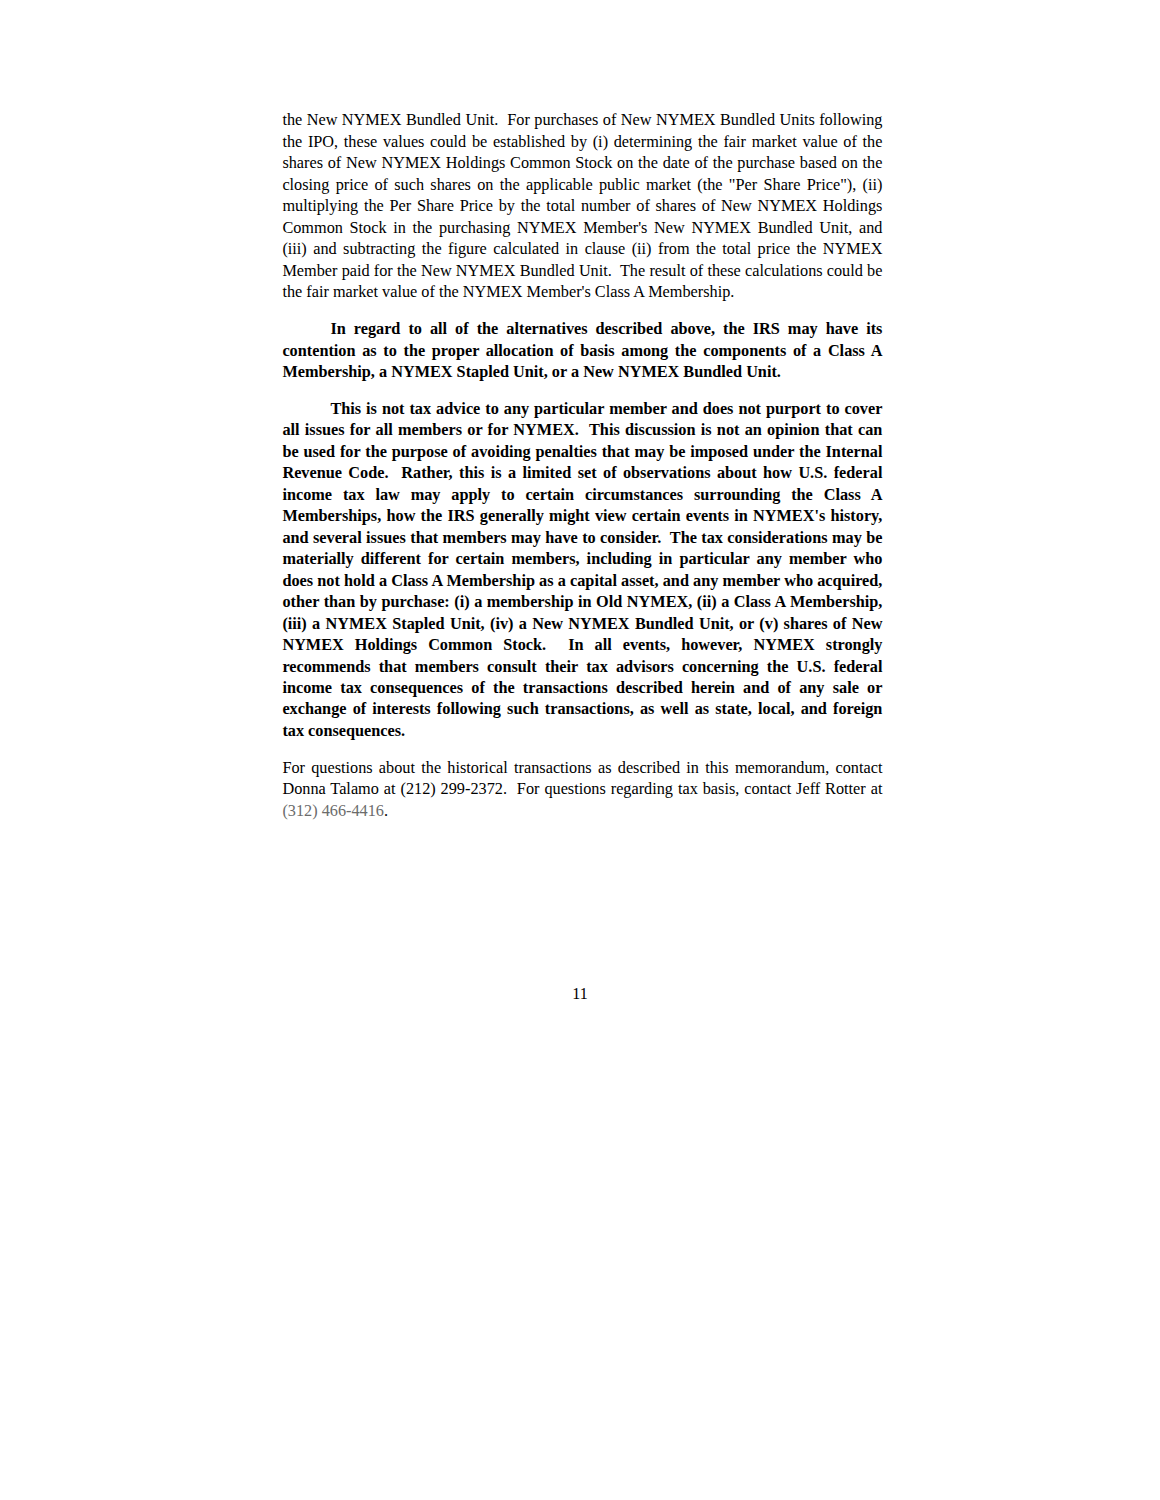the New NYMEX Bundled Unit. For purchases of New NYMEX Bundled Units following the IPO, these values could be established by (i) determining the fair market value of the shares of New NYMEX Holdings Common Stock on the date of the purchase based on the closing price of such shares on the applicable public market (the "Per Share Price"), (ii) multiplying the Per Share Price by the total number of shares of New NYMEX Holdings Common Stock in the purchasing NYMEX Member's New NYMEX Bundled Unit, and (iii) and subtracting the figure calculated in clause (ii) from the total price the NYMEX Member paid for the New NYMEX Bundled Unit. The result of these calculations could be the fair market value of the NYMEX Member's Class A Membership.
In regard to all of the alternatives described above, the IRS may have its contention as to the proper allocation of basis among the components of a Class A Membership, a NYMEX Stapled Unit, or a New NYMEX Bundled Unit.
This is not tax advice to any particular member and does not purport to cover all issues for all members or for NYMEX. This discussion is not an opinion that can be used for the purpose of avoiding penalties that may be imposed under the Internal Revenue Code. Rather, this is a limited set of observations about how U.S. federal income tax law may apply to certain circumstances surrounding the Class A Memberships, how the IRS generally might view certain events in NYMEX's history, and several issues that members may have to consider. The tax considerations may be materially different for certain members, including in particular any member who does not hold a Class A Membership as a capital asset, and any member who acquired, other than by purchase: (i) a membership in Old NYMEX, (ii) a Class A Membership, (iii) a NYMEX Stapled Unit, (iv) a New NYMEX Bundled Unit, or (v) shares of New NYMEX Holdings Common Stock. In all events, however, NYMEX strongly recommends that members consult their tax advisors concerning the U.S. federal income tax consequences of the transactions described herein and of any sale or exchange of interests following such transactions, as well as state, local, and foreign tax consequences.
For questions about the historical transactions as described in this memorandum, contact Donna Talamo at (212) 299-2372. For questions regarding tax basis, contact Jeff Rotter at (312) 466-4416.
11